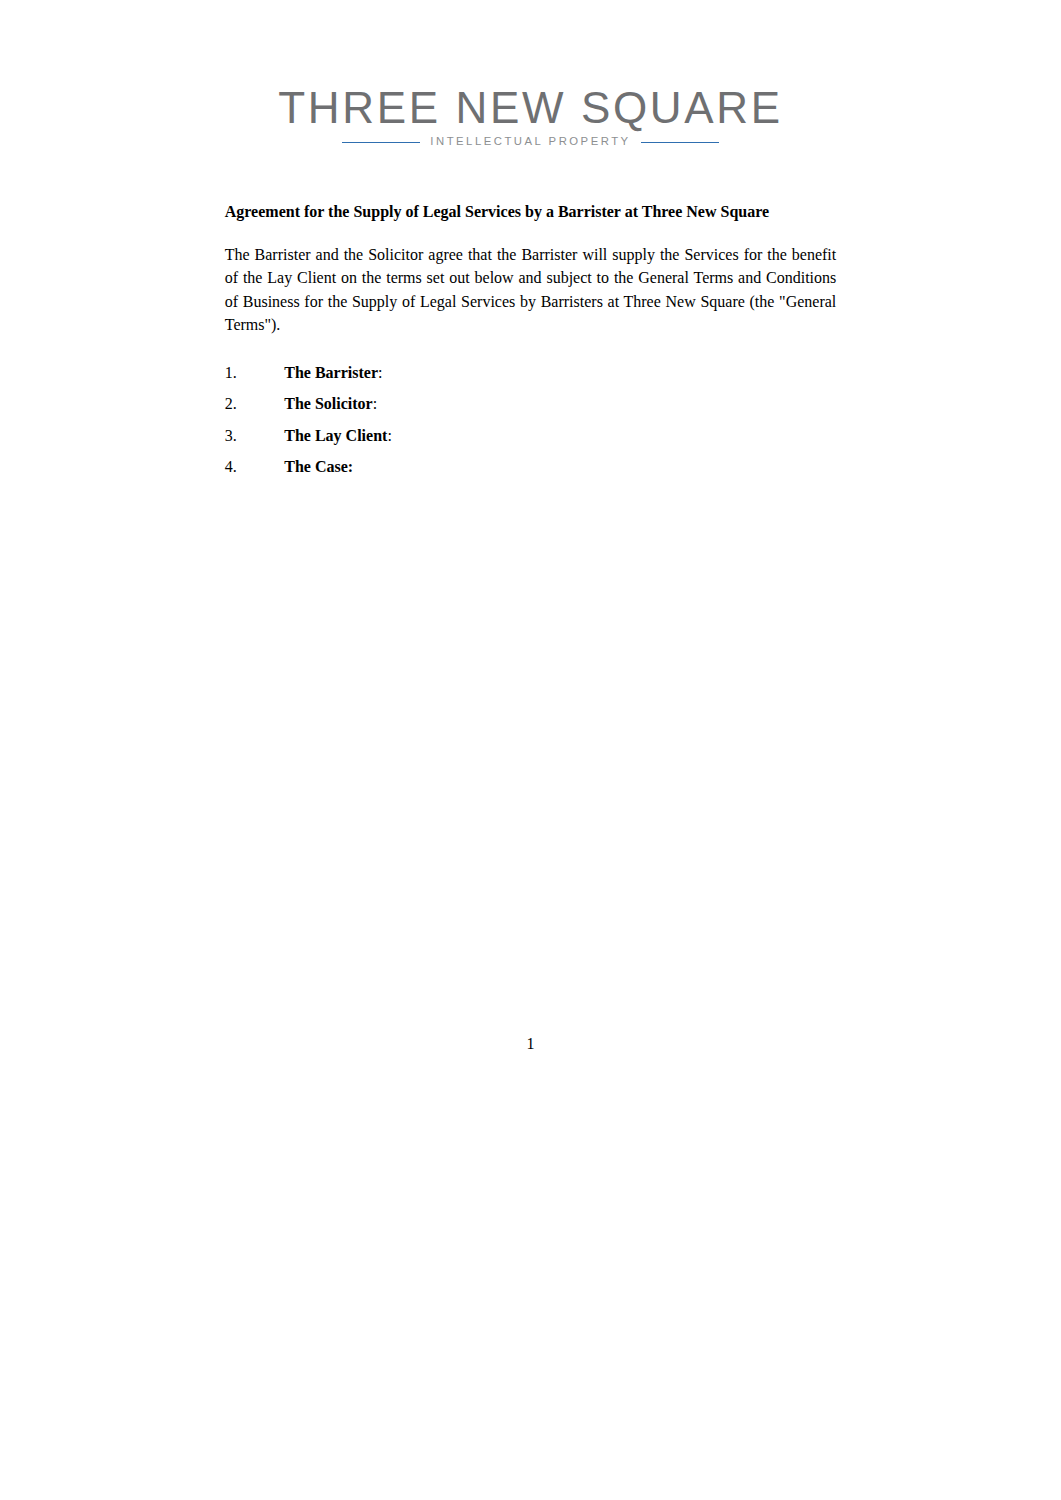THREE NEW SQUARE
INTELLECTUAL PROPERTY
Agreement for the Supply of Legal Services by a Barrister at Three New Square
The Barrister and the Solicitor agree that the Barrister will supply the Services for the benefit of the Lay Client on the terms set out below and subject to the General Terms and Conditions of Business for the Supply of Legal Services by Barristers at Three New Square (the "General Terms").
1. The Barrister:
2. The Solicitor:
3. The Lay Client:
4. The Case:
1